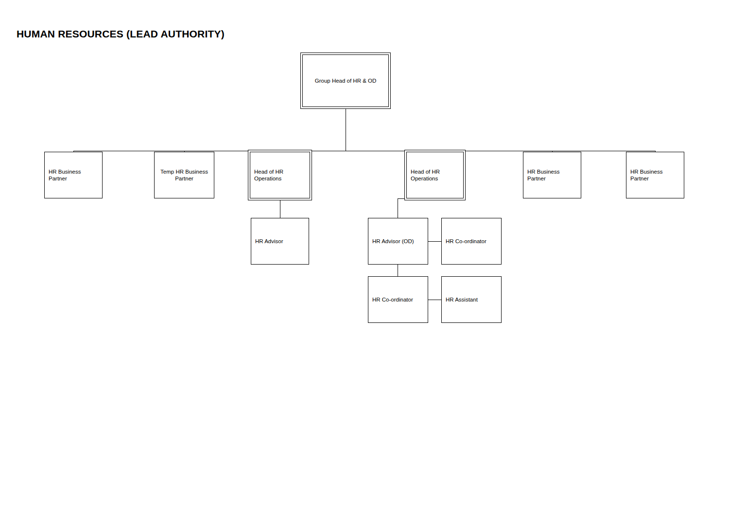HUMAN RESOURCES (LEAD AUTHORITY)
Group Head of HR & OD
HR Business Partner
Temp HR Business Partner
Head of HR Operations
Head of HR Operations
HR Business Partner
HR Business Partner
HR Advisor
HR Advisor (OD)
HR Co-ordinator
HR Co-ordinator
HR Assistant